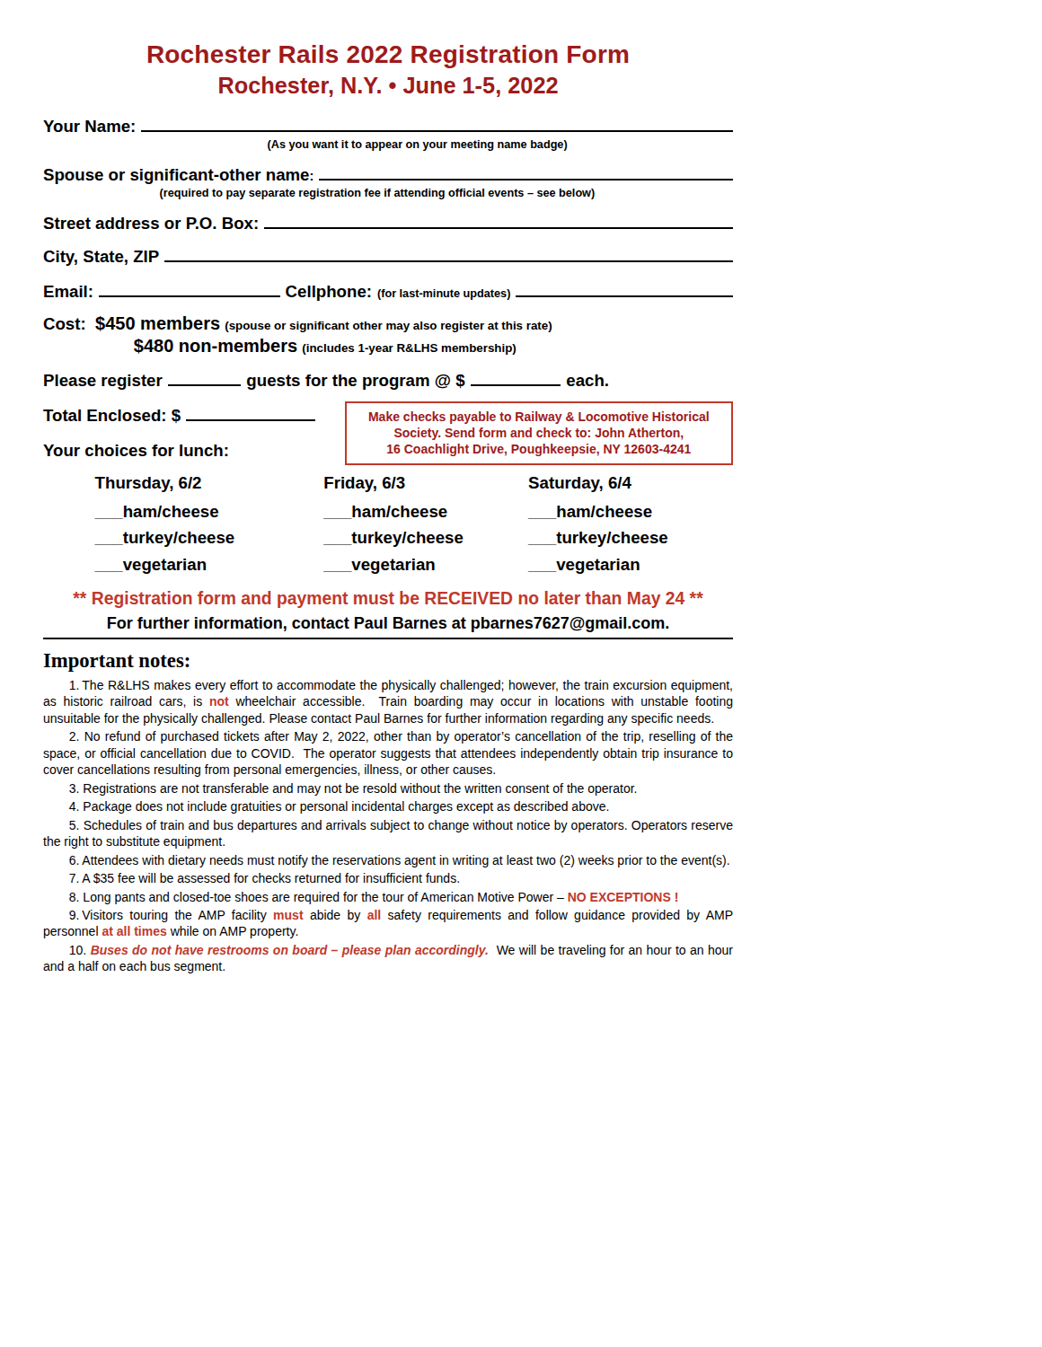Rochester Rails 2022 Registration Form
Rochester, N.Y. • June 1-5, 2022
Your Name:
(As you want it to appear on your meeting name badge)
Spouse or significant-other name:
(required to pay separate registration fee if attending official events – see below)
Street address or P.O. Box:
City, State, ZIP
Email: Cellphone:(for last-minute updates)
Cost: $450 members (spouse or significant other may also register at this rate)
$480 non-members (includes 1-year R&LHS membership)
Please register guests for the program @ $ each.
Total Enclosed: $
Your choices for lunch:
Make checks payable to Railway & Locomotive Historical Society. Send form and check to: John Atherton,
16 Coachlight Drive, Poughkeepsie, NY 12603-4241
| Thursday, 6/2 | Friday, 6/3 | Saturday, 6/4 |
| --- | --- | --- |
| ___ham/cheese | ___ham/cheese | ___ham/cheese |
| ___turkey/cheese | ___turkey/cheese | ___turkey/cheese |
| ___vegetarian | ___vegetarian | ___vegetarian |
** Registration form and payment must be RECEIVED no later than May 24 **
For further information, contact Paul Barnes at pbarnes7627@gmail.com.
Important notes:
1. The R&LHS makes every effort to accommodate the physically challenged; however, the train excursion equipment, as historic railroad cars, is not wheelchair accessible. Train boarding may occur in locations with unstable footing unsuitable for the physically challenged. Please contact Paul Barnes for further information regarding any specific needs.
2. No refund of purchased tickets after May 2, 2022, other than by operator’s cancellation of the trip, reselling of the space, or official cancellation due to COVID. The operator suggests that attendees independently obtain trip insurance to cover cancellations resulting from personal emergencies, illness, or other causes.
3. Registrations are not transferable and may not be resold without the written consent of the operator.
4. Package does not include gratuities or personal incidental charges except as described above.
5. Schedules of train and bus departures and arrivals subject to change without notice by operators. Operators reserve the right to substitute equipment.
6. Attendees with dietary needs must notify the reservations agent in writing at least two (2) weeks prior to the event(s).
7. A $35 fee will be assessed for checks returned for insufficient funds.
8. Long pants and closed-toe shoes are required for the tour of American Motive Power – NO EXCEPTIONS !
9. Visitors touring the AMP facility must abide by all safety requirements and follow guidance provided by AMP personnel at all times while on AMP property.
10. Buses do not have restrooms on board – please plan accordingly. We will be traveling for an hour to an hour and a half on each bus segment.